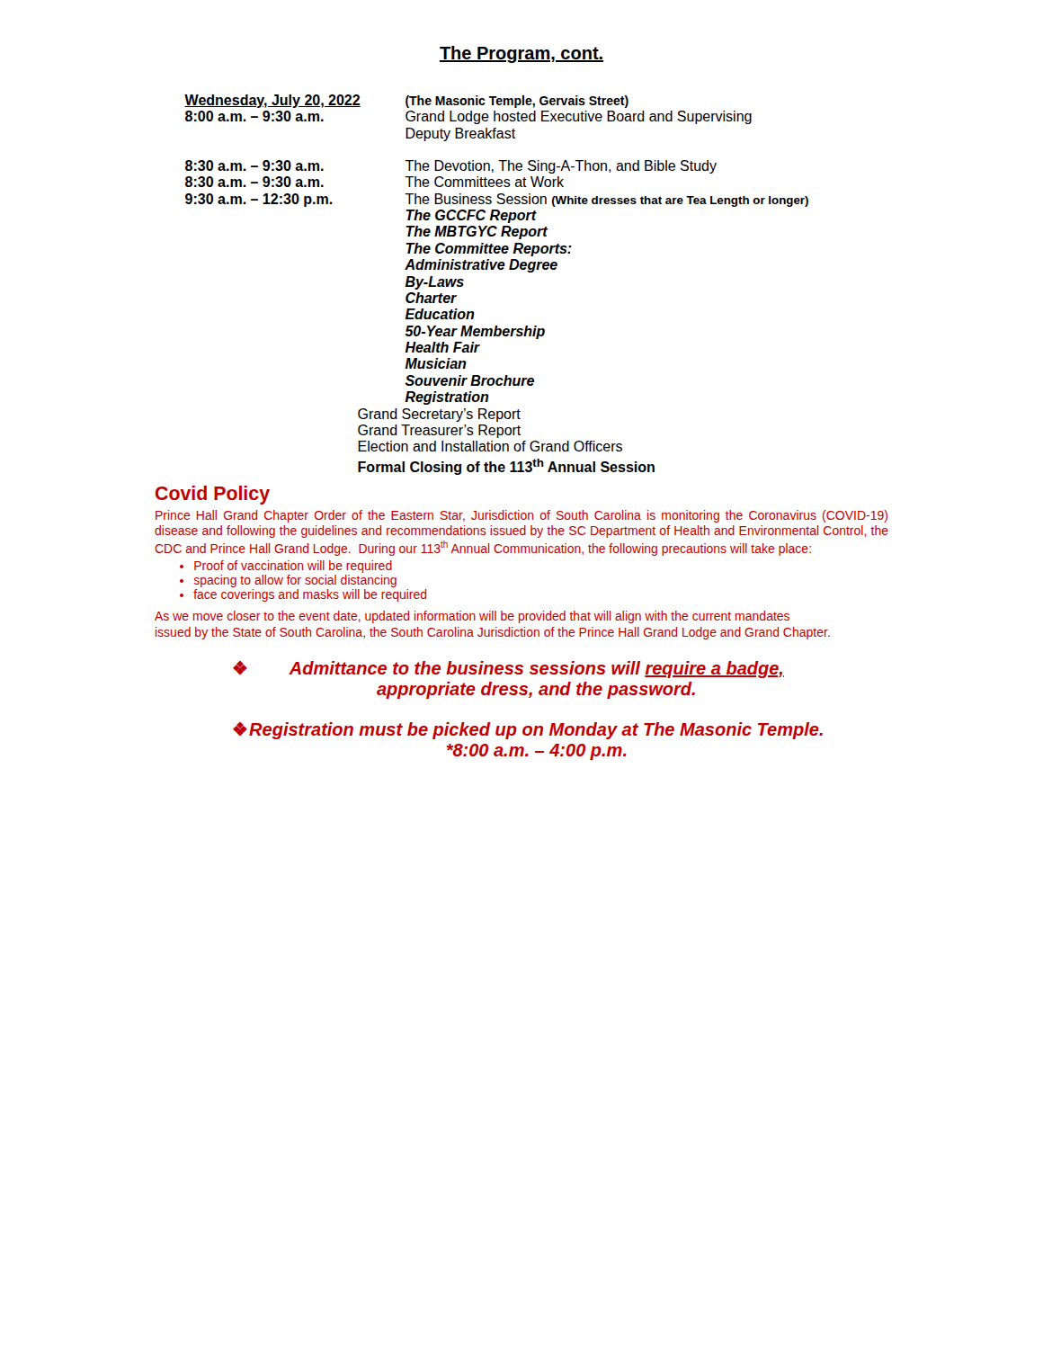The Program, cont.
| Wednesday, July 20, 2022 | (The Masonic Temple, Gervais Street) |
| 8:00 a.m. – 9:30 a.m. | Grand Lodge hosted Executive Board and Supervising Deputy Breakfast |
| 8:30 a.m. – 9:30 a.m. | The Devotion, The Sing-A-Thon, and Bible Study |
| 8:30 a.m. – 9:30 a.m. | The Committees at Work |
| 9:30 a.m. – 12:30 p.m. | The Business Session (White dresses that are Tea Length or longer) |
| | The GCCFC Report |
| | The MBTGYC Report |
| | The Committee Reports: |
| | Administrative Degree By-Laws Charter Education 50-Year Membership Health Fair Musician Souvenir Brochure Registration |
Grand Secretary’s Report
Grand Treasurer’s Report
Election and Installation of Grand Officers
Formal Closing of the 113th Annual Session
Covid Policy
Prince Hall Grand Chapter Order of the Eastern Star, Jurisdiction of South Carolina is monitoring the Coronavirus (COVID-19) disease and following the guidelines and recommendations issued by the SC Department of Health and Environmental Control, the CDC and Prince Hall Grand Lodge. During our 113th Annual Communication, the following precautions will take place:
Proof of vaccination will be required
spacing to allow for social distancing
face coverings and masks will be required
As we move closer to the event date, updated information will be provided that will align with the current mandates
issued by the State of South Carolina, the South Carolina Jurisdiction of the Prince Hall Grand Lodge and Grand Chapter.
Admittance to the business sessions will require a badge, appropriate dress, and the password.
Registration must be picked up on Monday at The Masonic Temple. *8:00 a.m. – 4:00 p.m.